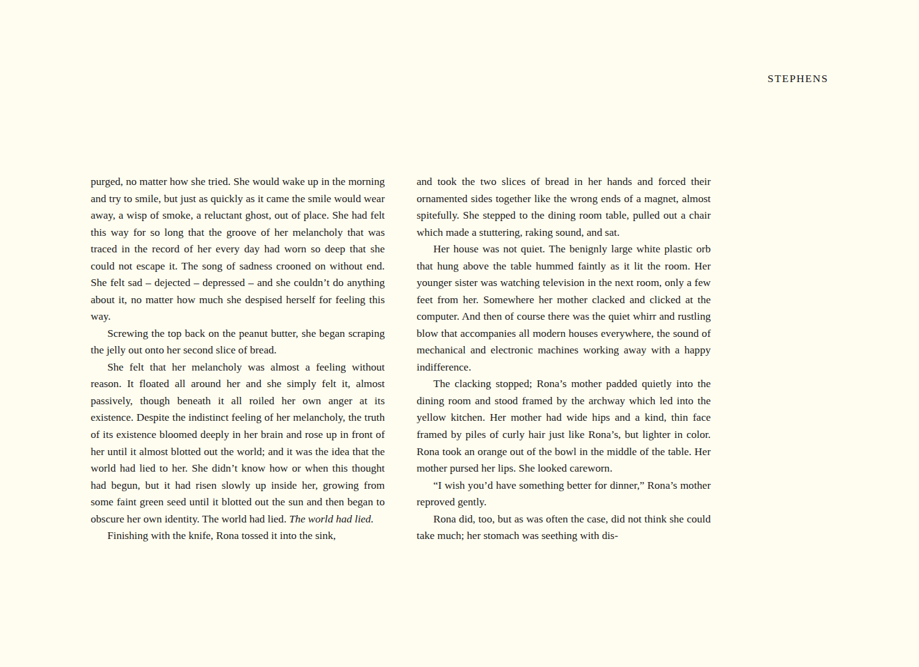Stephens
purged, no matter how she tried. She would wake up in the morning and try to smile, but just as quickly as it came the smile would wear away, a wisp of smoke, a reluctant ghost, out of place. She had felt this way for so long that the groove of her melancholy that was traced in the record of her every day had worn so deep that she could not escape it. The song of sadness crooned on without end. She felt sad – dejected – depressed – and she couldn’t do anything about it, no matter how much she despised herself for feeling this way.
Screwing the top back on the peanut butter, she be­gan scraping the jelly out onto her second slice of bread.
She felt that her melancholy was almost a feeling without reason. It floated all around her and she simply felt it, almost passively, though beneath it all roiled her own anger at its existence. Despite the indistinct feel­ing of her melancholy, the truth of its existence bloomed deeply in her brain and rose up in front of her until it almost blotted out the world; and it was the idea that the world had lied to her. She didn’t know how or when this thought had begun, but it had risen slowly up inside her, growing from some faint green seed until it blotted out the sun and then began to obscure her own identity. The world had lied. The world had lied.
Finishing with the knife, Rona tossed it into the sink,
and took the two slices of bread in her hands and forced their ornamented sides together like the wrong ends of a magnet, almost spitefully. She stepped to the dining room table, pulled out a chair which made a stuttering, raking sound, and sat.
Her house was not quiet. The benignly large white plastic orb that hung above the table hummed faintly as it lit the room. Her younger sister was watching television in the next room, only a few feet from her. Somewhere her mother clacked and clicked at the computer. And then of course there was the quiet whirr and rustling blow that accompanies all modern houses everywhere, the sound of mechanical and electronic machines work­ing away with a happy indifference.
The clacking stopped; Rona’s mother padded quietly into the dining room and stood framed by the archway which led into the yellow kitchen. Her mother had wide hips and a kind, thin face framed by piles of curly hair just like Rona’s, but lighter in color. Rona took an orange out of the bowl in the middle of the table. Her mother pursed her lips. She looked careworn.
“I wish you’d have something better for dinner,” Rona’s mother reproved gently.
Rona did, too, but as was often the case, did not think she could take much; her stomach was seething with dis-